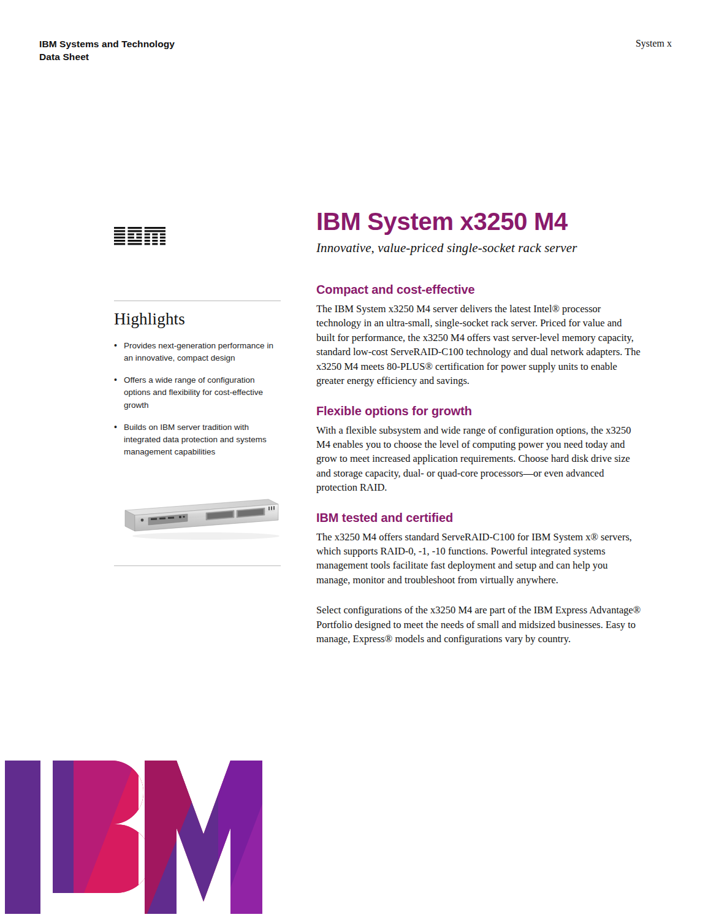IBM Systems and Technology
Data Sheet
System x
Highlights
Provides next-generation performance in an innovative, compact design
Offers a wide range of configuration options and flexibility for cost-effective growth
Builds on IBM server tradition with integrated data protection and systems management capabilities
IBM System x3250 M4
Innovative, value-priced single-socket rack server
Compact and cost-effective
The IBM System x3250 M4 server delivers the latest Intel® processor technology in an ultra-small, single-socket rack server. Priced for value and built for performance, the x3250 M4 offers vast server-level memory capacity, standard low-cost ServeRAID-C100 technology and dual network adapters. The x3250 M4 meets 80-PLUS® certification for power supply units to enable greater energy efficiency and savings.
Flexible options for growth
With a flexible subsystem and wide range of configuration options, the x3250 M4 enables you to choose the level of computing power you need today and grow to meet increased application requirements. Choose hard disk drive size and storage capacity, dual- or quad-core processors—or even advanced protection RAID.
IBM tested and certified
The x3250 M4 offers standard ServeRAID-C100 for IBM System x® servers, which supports RAID-0, -1, -10 functions. Powerful integrated systems management tools facilitate fast deployment and setup and can help you manage, monitor and troubleshoot from virtually anywhere.
Select configurations of the x3250 M4 are part of the IBM Express Advantage® Portfolio designed to meet the needs of small and midsized businesses. Easy to manage, Express® models and configurations vary by country.